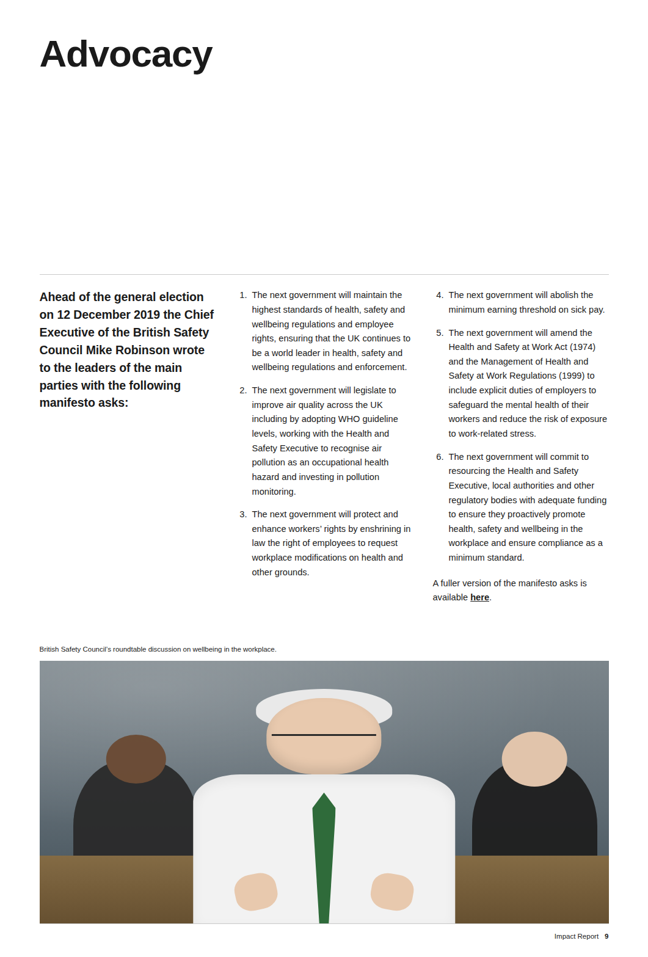Advocacy
Ahead of the general election on 12 December 2019 the Chief Executive of the British Safety Council Mike Robinson wrote to the leaders of the main parties with the following manifesto asks:
The next government will maintain the highest standards of health, safety and wellbeing regulations and employee rights, ensuring that the UK continues to be a world leader in health, safety and wellbeing regulations and enforcement.
The next government will legislate to improve air quality across the UK including by adopting WHO guideline levels, working with the Health and Safety Executive to recognise air pollution as an occupational health hazard and investing in pollution monitoring.
The next government will protect and enhance workers’ rights by enshrining in law the right of employees to request workplace modifications on health and other grounds.
The next government will abolish the minimum earning threshold on sick pay.
The next government will amend the Health and Safety at Work Act (1974) and the Management of Health and Safety at Work Regulations (1999) to include explicit duties of employers to safeguard the mental health of their workers and reduce the risk of exposure to work-related stress.
The next government will commit to resourcing the Health and Safety Executive, local authorities and other regulatory bodies with adequate funding to ensure they proactively promote health, safety and wellbeing in the workplace and ensure compliance as a minimum standard.
A fuller version of the manifesto asks is available here.
British Safety Council’s roundtable discussion on wellbeing in the workplace.
Impact Report 9